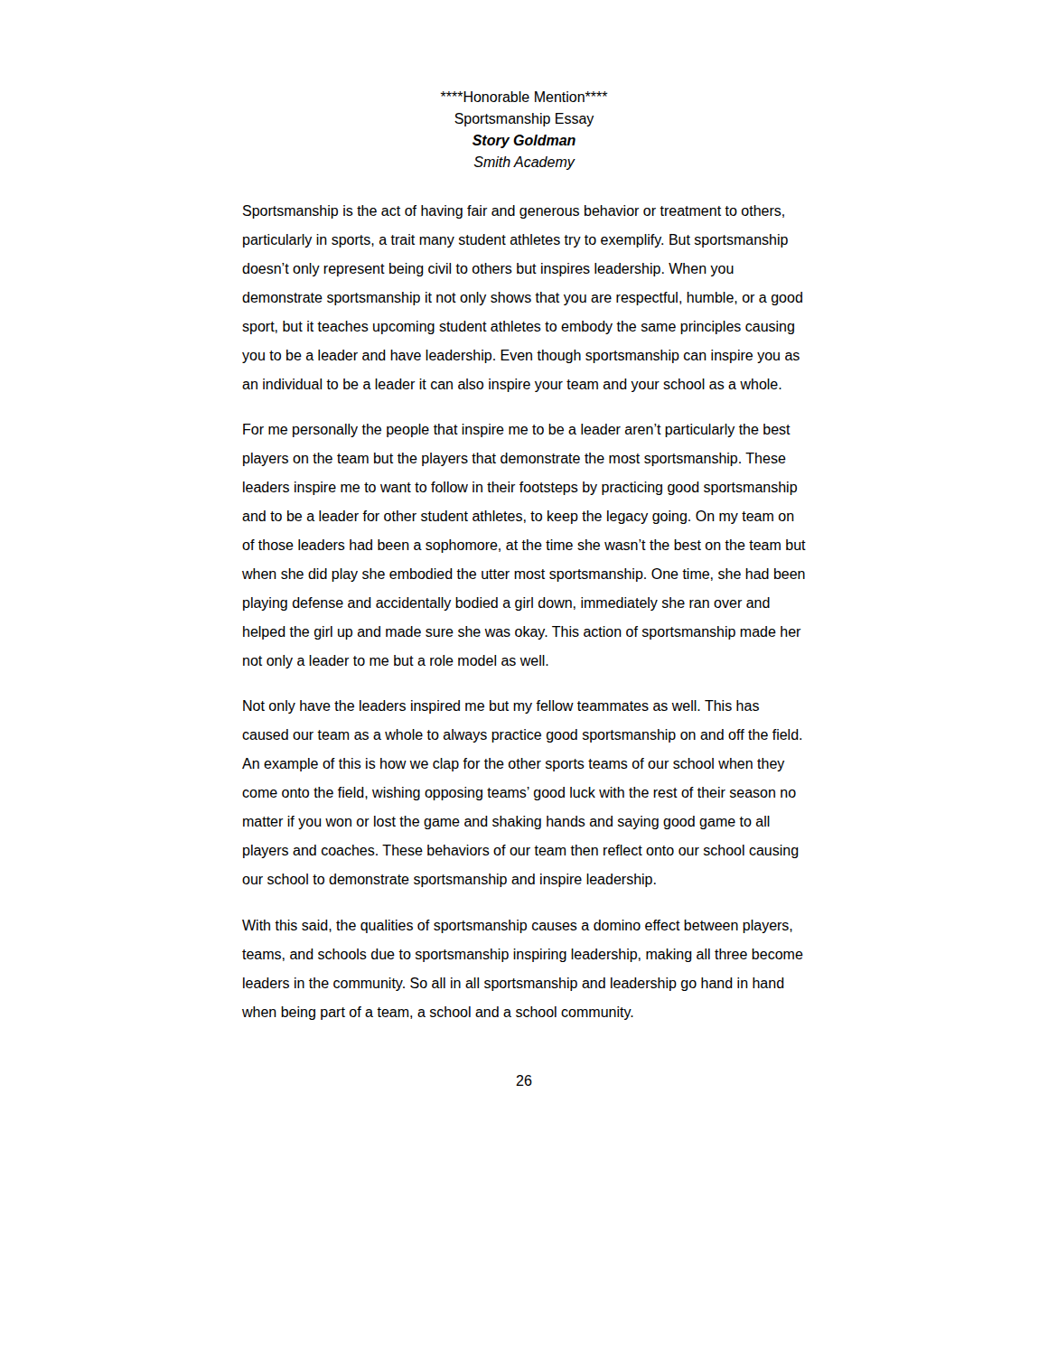****Honorable Mention****
Sportsmanship Essay
Story Goldman
Smith Academy
Sportsmanship is the act of having fair and generous behavior or treatment to others, particularly in sports, a trait many student athletes try to exemplify. But sportsmanship doesn’t only represent being civil to others but inspires leadership. When you demonstrate sportsmanship it not only shows that you are respectful, humble, or a good sport, but it teaches upcoming student athletes to embody the same principles causing you to be a leader and have leadership. Even though sportsmanship can inspire you as an individual to be a leader it can also inspire your team and your school as a whole.
For me personally the people that inspire me to be a leader aren’t particularly the best players on the team but the players that demonstrate the most sportsmanship. These leaders inspire me to want to follow in their footsteps by practicing good sportsmanship and to be a leader for other student athletes, to keep the legacy going. On my team on of those leaders had been a sophomore, at the time she wasn’t the best on the team but when she did play she embodied the utter most sportsmanship. One time, she had been playing defense and accidentally bodied a girl down, immediately she ran over and helped the girl up and made sure she was okay. This action of sportsmanship made her not only a leader to me but a role model as well.
Not only have the leaders inspired me but my fellow teammates as well. This has caused our team as a whole to always practice good sportsmanship on and off the field. An example of this is how we clap for the other sports teams of our school when they come onto the field, wishing opposing teams’ good luck with the rest of their season no matter if you won or lost the game and shaking hands and saying good game to all players and coaches. These behaviors of our team then reflect onto our school causing our school to demonstrate sportsmanship and inspire leadership.
With this said, the qualities of sportsmanship causes a domino effect between players, teams, and schools due to sportsmanship inspiring leadership, making all three become leaders in the community. So all in all sportsmanship and leadership go hand in hand when being part of a team, a school and a school community.
26